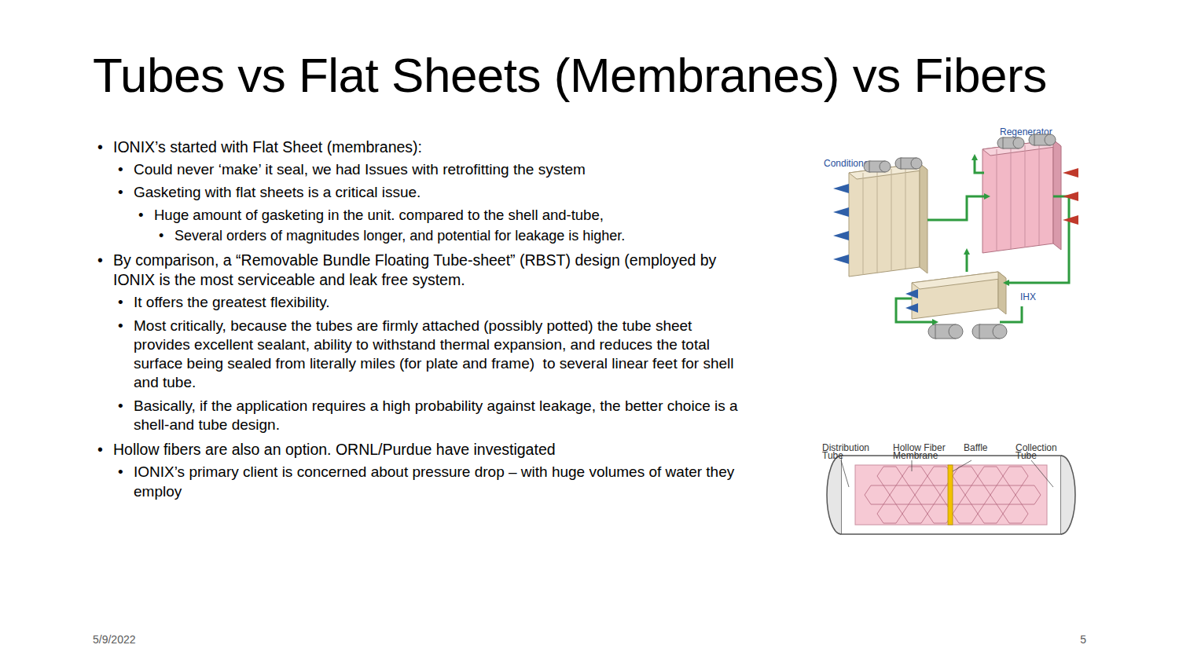Tubes vs Flat Sheets (Membranes) vs Fibers
IONIX’s started with Flat Sheet (membranes):
Could never ‘make’ it seal, we had Issues with retrofitting the system
Gasketing with flat sheets is a critical issue.
Huge amount of gasketing in the unit. compared to the shell and-tube,
Several orders of magnitudes longer, and potential for leakage is higher.
By comparison, a “Removable Bundle Floating Tube-sheet” (RBST) design (employed by IONIX is the most serviceable and leak free system.
It offers the greatest flexibility.
Most critically, because the tubes are firmly attached (possibly potted) the tube sheet provides excellent sealant, ability to withstand thermal expansion, and reduces the total surface being sealed from literally miles (for plate and frame) to several linear feet for shell and tube.
Basically, if the application requires a high probability against leakage, the better choice is a shell-and tube design.
Hollow fibers are also an option. ORNL/Purdue have investigated
IONIX’s primary client is concerned about pressure drop – with huge volumes of water they employ
Regenerator Conditioner IHX Distribution Tube Hollow Fiber Membrane Baffle Collection Tube
5/9/2022
5